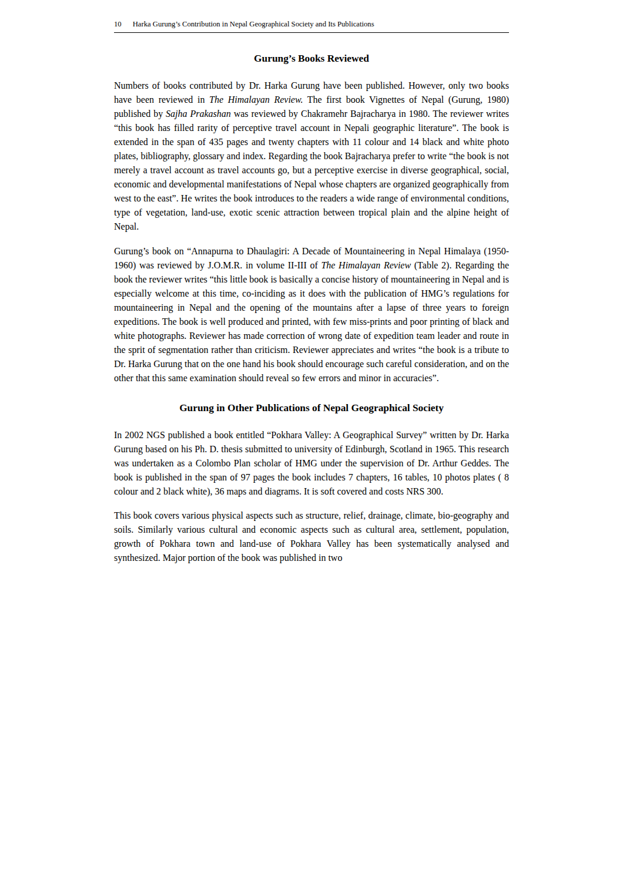10 Harka Gurung’s Contribution in Nepal Geographical Society and Its Publications
Gurung’s Books Reviewed
Numbers of books contributed by Dr. Harka Gurung have been published. However, only two books have been reviewed in The Himalayan Review. The first book Vignettes of Nepal (Gurung, 1980) published by Sajha Prakashan was reviewed by Chakramehr Bajracharya in 1980. The reviewer writes “this book has filled rarity of perceptive travel account in Nepali geographic literature”. The book is extended in the span of 435 pages and twenty chapters with 11 colour and 14 black and white photo plates, bibliography, glossary and index. Regarding the book Bajracharya prefer to write “the book is not merely a travel account as travel accounts go, but a perceptive exercise in diverse geographical, social, economic and developmental manifestations of Nepal whose chapters are organized geographically from west to the east”. He writes the book introduces to the readers a wide range of environmental conditions, type of vegetation, land-use, exotic scenic attraction between tropical plain and the alpine height of Nepal.
Gurung’s book on “Annapurna to Dhaulagiri: A Decade of Mountaineering in Nepal Himalaya (1950-1960) was reviewed by J.O.M.R. in volume II-III of The Himalayan Review (Table 2). Regarding the book the reviewer writes “this little book is basically a concise history of mountaineering in Nepal and is especially welcome at this time, co-inciding as it does with the publication of HMG’s regulations for mountaineering in Nepal and the opening of the mountains after a lapse of three years to foreign expeditions. The book is well produced and printed, with few miss-prints and poor printing of black and white photographs. Reviewer has made correction of wrong date of expedition team leader and route in the sprit of segmentation rather than criticism. Reviewer appreciates and writes “the book is a tribute to Dr. Harka Gurung that on the one hand his book should encourage such careful consideration, and on the other that this same examination should reveal so few errors and minor in accuracies”.
Gurung in Other Publications of Nepal Geographical Society
In 2002 NGS published a book entitled “Pokhara Valley: A Geographical Survey” written by Dr. Harka Gurung based on his Ph. D. thesis submitted to university of Edinburgh, Scotland in 1965. This research was undertaken as a Colombo Plan scholar of HMG under the supervision of Dr. Arthur Geddes. The book is published in the span of 97 pages the book includes 7 chapters, 16 tables, 10 photos plates ( 8 colour and 2 black white), 36 maps and diagrams. It is soft covered and costs NRS 300.
This book covers various physical aspects such as structure, relief, drainage, climate, bio-geography and soils. Similarly various cultural and economic aspects such as cultural area, settlement, population, growth of Pokhara town and land-use of Pokhara Valley has been systematically analysed and synthesized. Major portion of the book was published in two